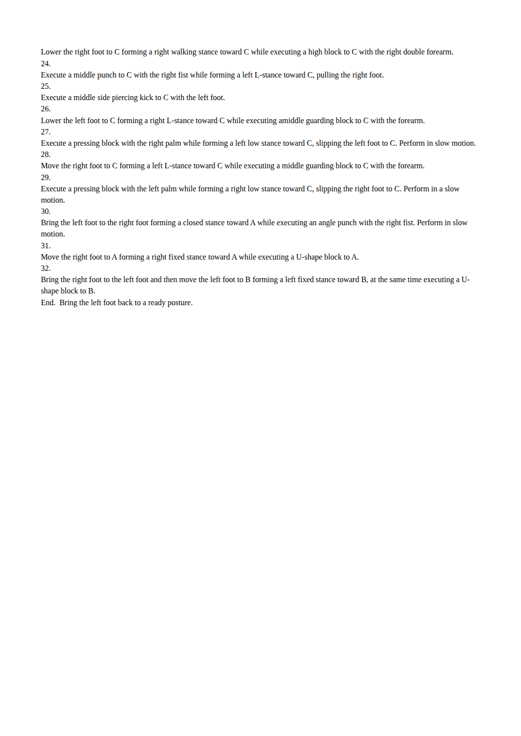Lower the right foot to C forming a right walking stance toward C while executing a high block to C with the right double forearm.
24.
Execute a middle punch to C with the right fist while forming a left L-stance toward C, pulling the right foot.
25.
Execute a middle side piercing kick to C with the left foot.
26.
Lower the left foot to C forming a right L-stance toward C while executing amiddle guarding block to C with the forearm.
27.
Execute a pressing block with the right palm while forming a left low stance toward C, slipping the left foot to C. Perform in slow motion.
28.
Move the right foot to C forming a left L-stance toward C while executing a middle guarding block to C with the forearm.
29.
Execute a pressing block with the left palm while forming a right low stance toward C, slipping the right foot to C. Perform in a slow motion.
30.
Bring the left foot to the right foot forming a closed stance toward A while executing an angle punch with the right fist. Perform in slow motion.
31.
Move the right foot to A forming a right fixed stance toward A while executing a U-shape block to A.
32.
Bring the right foot to the left foot and then move the left foot to B forming a left fixed stance toward B, at the same time executing a U-shape block to B.
End. Bring the left foot back to a ready posture.